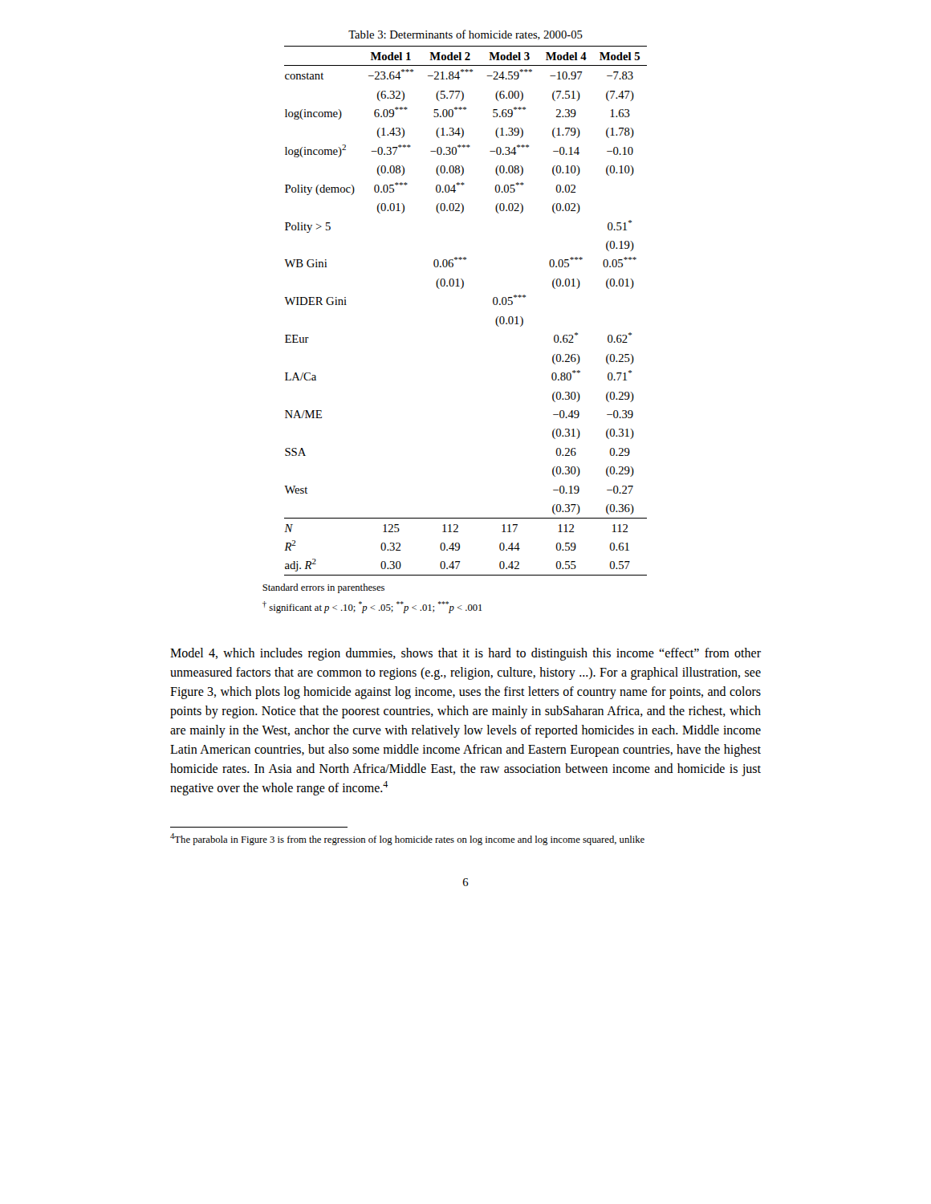Table 3: Determinants of homicide rates, 2000-05
| | Model 1 | Model 2 | Model 3 | Model 4 | Model 5 |
| --- | --- | --- | --- | --- | --- |
| constant | −23.64 *** | −21.84 *** | −24.59 *** | −10.97 | −7.83 |
| | (6.32) | (5.77) | (6.00) | (7.51) | (7.47) |
| log(income) | 6.09 *** | 5.00 *** | 5.69 *** | 2.39 | 1.63 |
| | (1.43) | (1.34) | (1.39) | (1.79) | (1.78) |
| log(income) 2 | −0.37 *** | −0.30 *** | −0.34 *** | −0.14 | −0.10 |
| | (0.08) | (0.08) | (0.08) | (0.10) | (0.10) |
| Polity (democ) | 0.05 *** | 0.04 ** | 0.05 ** | 0.02 | |
| | (0.01) | (0.02) | (0.02) | (0.02) | |
| Polity > 5 | | | | | 0.51 * |
| | | | | | (0.19) |
| WB Gini | | 0.06 *** | | 0.05 *** | 0.05 *** |
| | | (0.01) | | (0.01) | (0.01) |
| WIDER Gini | | | 0.05 *** | | |
| | | | (0.01) | | |
| EEur | | | | 0.62 * | 0.62 * |
| | | | | (0.26) | (0.25) |
| LA/Ca | | | | 0.80 ** | 0.71 * |
| | | | | (0.30) | (0.29) |
| NA/ME | | | | −0.49 | −0.39 |
| | | | | (0.31) | (0.31) |
| SSA | | | | 0.26 | 0.29 |
| | | | | (0.30) | (0.29) |
| West | | | | −0.19 | −0.27 |
| | | | | (0.37) | (0.36) |
| N | 125 | 112 | 117 | 112 | 112 |
| R 2 | 0.32 | 0.49 | 0.44 | 0.59 | 0.61 |
| adj. R 2 | 0.30 | 0.47 | 0.42 | 0.55 | 0.57 |
Standard errors in parentheses
† significant at p < .10; *p < .05; **p < .01; ***p < .001
Model 4, which includes region dummies, shows that it is hard to distinguish this income “effect” from other unmeasured factors that are common to regions (e.g., religion, culture, history ...). For a graphical illustration, see Figure 3, which plots log homicide against log income, uses the first letters of country name for points, and colors points by region. Notice that the poorest countries, which are mainly in subSaharan Africa, and the richest, which are mainly in the West, anchor the curve with relatively low levels of reported homicides in each. Middle income Latin American countries, but also some middle income African and Eastern European countries, have the highest homicide rates. In Asia and North Africa/Middle East, the raw association between income and homicide is just negative over the whole range of income.4
4The parabola in Figure 3 is from the regression of log homicide rates on log income and log income squared, unlike
6